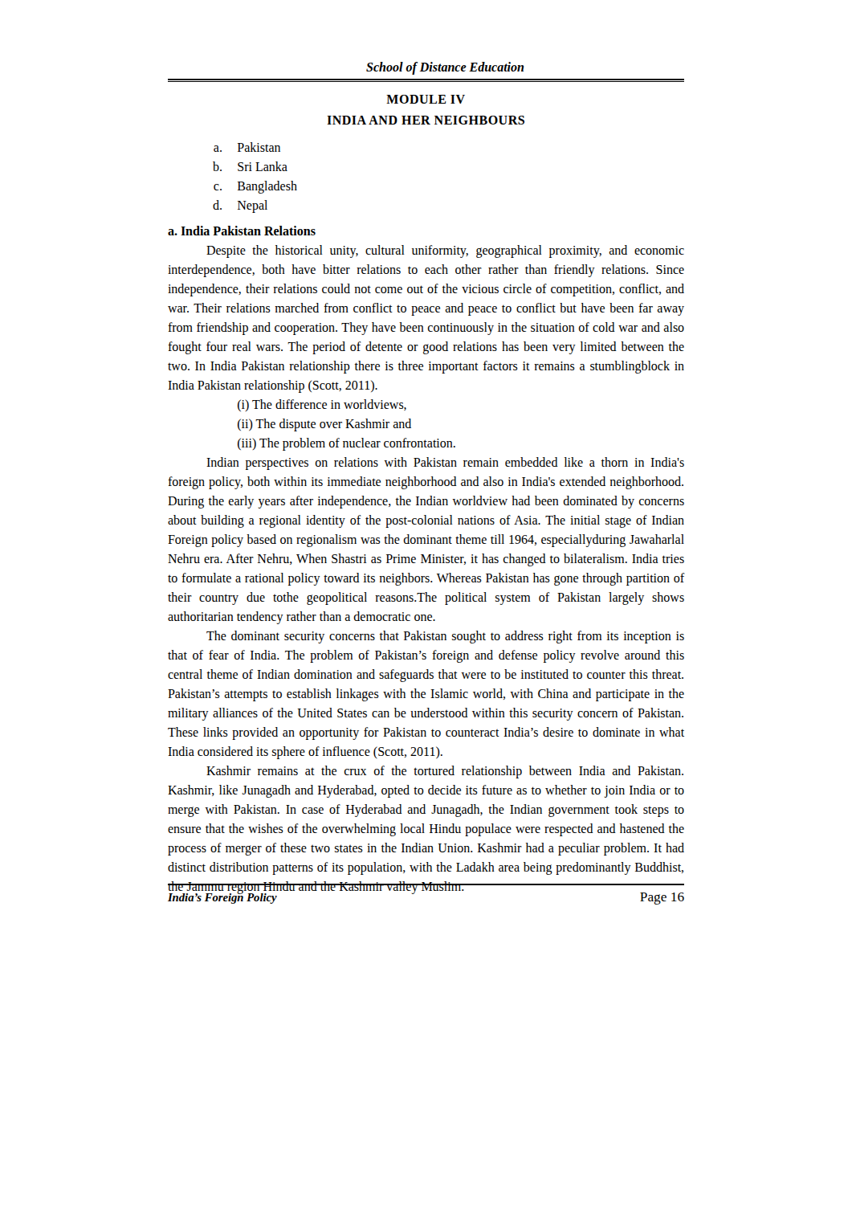School of Distance Education
MODULE IV
INDIA AND HER NEIGHBOURS
Pakistan
Sri Lanka
Bangladesh
Nepal
a. India Pakistan Relations
Despite the historical unity, cultural uniformity, geographical proximity, and economic interdependence, both have bitter relations to each other rather than friendly relations. Since independence, their relations could not come out of the vicious circle of competition, conflict, and war. Their relations marched from conflict to peace and peace to conflict but have been far away from friendship and cooperation. They have been continuously in the situation of cold war and also fought four real wars. The period of detente or good relations has been very limited between the two. In India Pakistan relationship there is three important factors it remains a stumblingblock in India Pakistan relationship (Scott, 2011).
(i) The difference in worldviews,
(ii) The dispute over Kashmir and
(iii) The problem of nuclear confrontation.
Indian perspectives on relations with Pakistan remain embedded like a thorn in India's foreign policy, both within its immediate neighborhood and also in India's extended neighborhood. During the early years after independence, the Indian worldview had been dominated by concerns about building a regional identity of the post-colonial nations of Asia. The initial stage of Indian Foreign policy based on regionalism was the dominant theme till 1964, especiallyduring Jawaharlal Nehru era. After Nehru, When Shastri as Prime Minister, it has changed to bilateralism. India tries to formulate a rational policy toward its neighbors. Whereas Pakistan has gone through partition of their country due tothe geopolitical reasons.The political system of Pakistan largely shows authoritarian tendency rather than a democratic one.
The dominant security concerns that Pakistan sought to address right from its inception is that of fear of India. The problem of Pakistan’s foreign and defense policy revolve around this central theme of Indian domination and safeguards that were to be instituted to counter this threat. Pakistan’s attempts to establish linkages with the Islamic world, with China and participate in the military alliances of the United States can be understood within this security concern of Pakistan. These links provided an opportunity for Pakistan to counteract India’s desire to dominate in what India considered its sphere of influence (Scott, 2011).
Kashmir remains at the crux of the tortured relationship between India and Pakistan. Kashmir, like Junagadh and Hyderabad, opted to decide its future as to whether to join India or to merge with Pakistan. In case of Hyderabad and Junagadh, the Indian government took steps to ensure that the wishes of the overwhelming local Hindu populace were respected and hastened the process of merger of these two states in the Indian Union. Kashmir had a peculiar problem. It had distinct distribution patterns of its population, with the Ladakh area being predominantly Buddhist, the Jammu region Hindu and the Kashmir valley Muslim.
India’s Foreign Policy Page 16